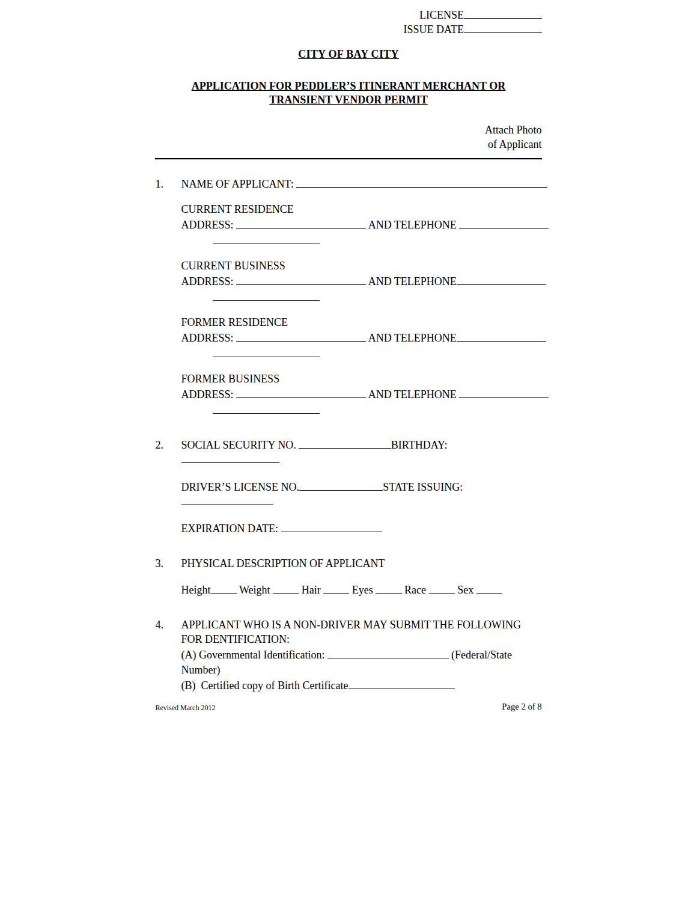LICENSE
ISSUE DATE
CITY OF BAY CITY
APPLICATION FOR PEDDLER’S ITINERANT MERCHANT OR
TRANSIENT VENDOR PERMIT
Attach Photo
of Applicant
NAME OF APPLICANT:
CURRENT RESIDENCE
ADDRESS: AND TELEPHONE
CURRENT BUSINESS
ADDRESS: AND TELEPHONE
FORMER RESIDENCE
ADDRESS: AND TELEPHONE
FORMER BUSINESS
ADDRESS: AND TELEPHONE
SOCIAL SECURITY NO. BIRTHDAY:
DRIVER’S LICENSE NO. STATE ISSUING:
EXPIRATION DATE:
PHYSICAL DESCRIPTION OF APPLICANT
Height Weight Hair Eyes Race Sex
APPLICANT WHO IS A NON-DRIVER MAY SUBMIT THE FOLLOWING FOR DENTIFICATION:
(A) Governmental Identification: (Federal/State Number)
(B) Certified copy of Birth Certificate
Revised March 2012
Page 2 of 8